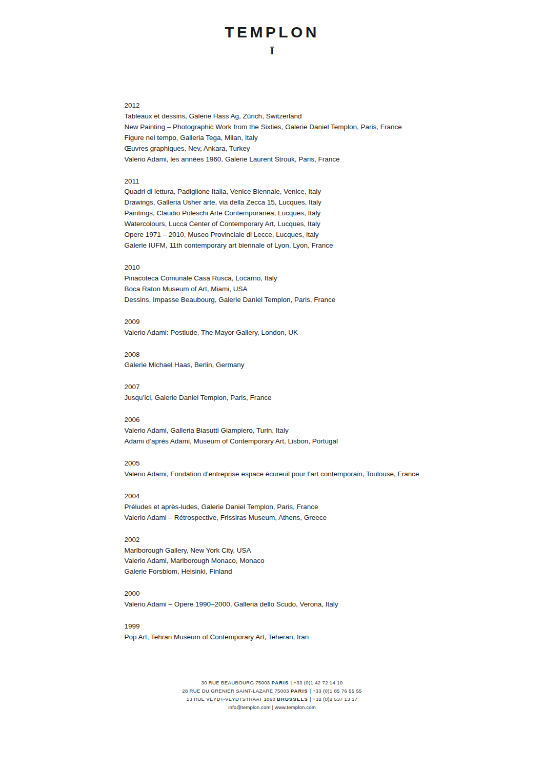TEMPLON ī
2012
Tableaux et dessins, Galerie Hass Ag, Zürich, Switzerland
New Painting – Photographic Work from the Sixties, Galerie Daniel Templon, Paris, France
Figure nel tempo, Galleria Tega, Milan, Italy
Œuvres graphiques, Nev, Ankara, Turkey
Valerio Adami, les années 1960, Galerie Laurent Strouk, Paris, France
2011
Quadri di lettura, Padiglione Italia, Venice Biennale, Venice, Italy
Drawings, Galleria Usher arte, via della Zecca 15, Lucques, Italy
Paintings, Claudio Poleschi Arte Contemporanea, Lucques, Italy
Watercolours, Lucca Center of Contemporary Art, Lucques, Italy
Opere 1971 – 2010, Museo Provinciale di Lecce, Lucques, Italy
Galerie IUFM, 11th contemporary art biennale of Lyon, Lyon, France
2010
Pinacoteca Comunale Casa Rusca, Locarno, Italy
Boca Raton Museum of Art, Miami, USA
Dessins, Impasse Beaubourg, Galerie Daniel Templon, Paris, France
2009
Valerio Adami: Postlude, The Mayor Gallery, London, UK
2008
Galerie Michael Haas, Berlin, Germany
2007
Jusqu’ici, Galerie Daniel Templon, Paris, France
2006
Valerio Adami, Galleria Biasutti Giampiero, Turin, Italy
Adami d’après Adami, Museum of Contemporary Art, Lisbon, Portugal
2005
Valerio Adami, Fondation d’entreprise espace écureuil pour l’art contemporain, Toulouse, France
2004
Préludes et après-ludes, Galerie Daniel Templon, Paris, France
Valerio Adami – Rétrospective, Frissiras Museum, Athens, Greece
2002
Marlborough Gallery, New York City, USA
Valerio Adami, Marlborough Monaco, Monaco
Galerie Forsblom, Helsinki, Finland
2000
Valerio Adami – Opere 1990–2000, Galleria dello Scudo, Verona, Italy
1999
Pop Art, Tehran Museum of Contemporary Art, Teheran, Iran
30 RUE BEAUBOURG 75003 PARIS | +33 (0)1 42 72 14 10
28 RUE DU GRENIER SAINT-LAZARE 75003 PARIS | +33 (0)1 85 76 55 55
13 RUE VEYDT-VEYDTSTRAAT 1060 BRUSSELS | +32 (0)2 537 13 17
info@templon.com | www.templon.com